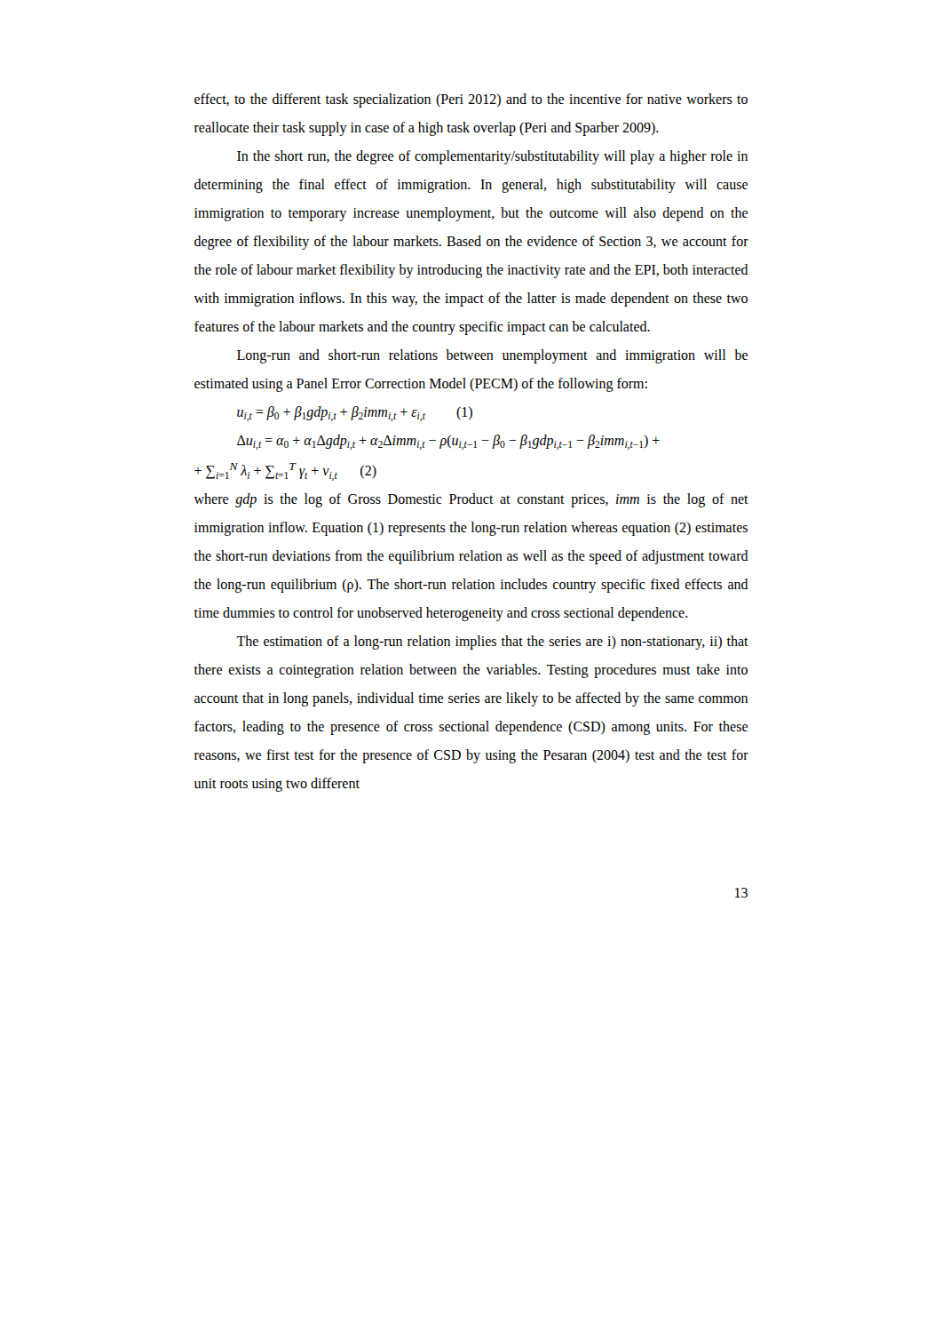effect, to the different task specialization (Peri 2012) and to the incentive for native workers to reallocate their task supply in case of a high task overlap (Peri and Sparber 2009).
In the short run, the degree of complementarity/substitutability will play a higher role in determining the final effect of immigration. In general, high substitutability will cause immigration to temporary increase unemployment, but the outcome will also depend on the degree of flexibility of the labour markets. Based on the evidence of Section 3, we account for the role of labour market flexibility by introducing the inactivity rate and the EPI, both interacted with immigration inflows. In this way, the impact of the latter is made dependent on these two features of the labour markets and the country specific impact can be calculated.
Long-run and short-run relations between unemployment and immigration will be estimated using a Panel Error Correction Model (PECM) of the following form:
ui,t = β0 + β1gdpi,t + β2immi,t + εi,t(1) Δui,t = α0 + α1Δgdpi,t + α2Δimmi,t − ρ(ui,t−1 − β0 − β1gdpi,t−1 − β2immi,t−1) + + ∑i=1N λi + ∑t=1T γt + vi,t(2)
where gdp is the log of Gross Domestic Product at constant prices, imm is the log of net immigration inflow. Equation (1) represents the long-run relation whereas equation (2) estimates the short-run deviations from the equilibrium relation as well as the speed of adjustment toward the long-run equilibrium (ρ). The short-run relation includes country specific fixed effects and time dummies to control for unobserved heterogeneity and cross sectional dependence.
The estimation of a long-run relation implies that the series are i) non-stationary, ii) that there exists a cointegration relation between the variables. Testing procedures must take into account that in long panels, individual time series are likely to be affected by the same common factors, leading to the presence of cross sectional dependence (CSD) among units. For these reasons, we first test for the presence of CSD by using the Pesaran (2004) test and the test for unit roots using two different
13